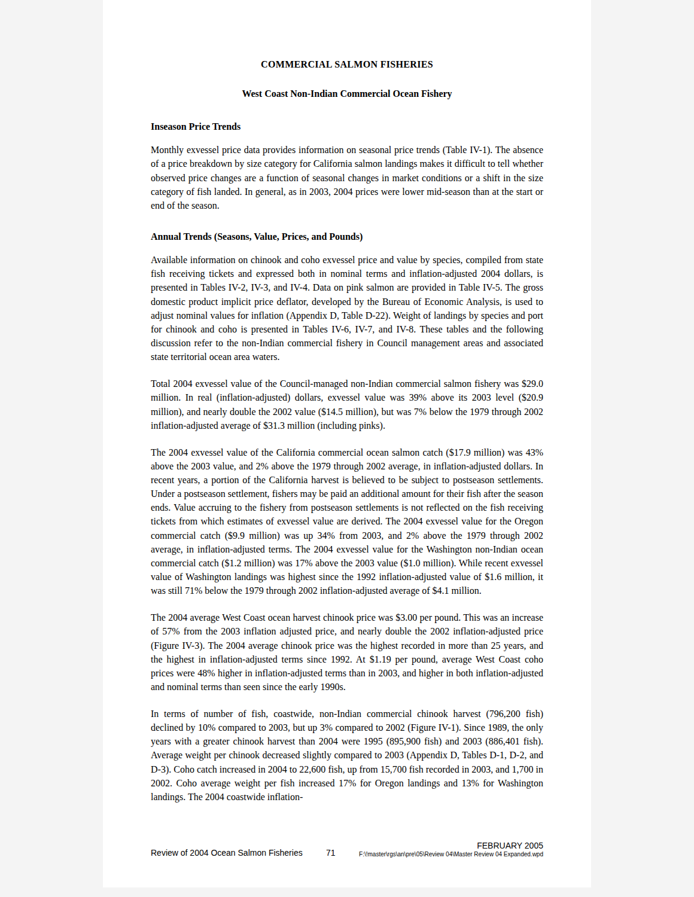COMMERCIAL SALMON FISHERIES
West Coast Non-Indian Commercial Ocean Fishery
Inseason Price Trends
Monthly exvessel price data provides information on seasonal price trends (Table IV-1). The absence of a price breakdown by size category for California salmon landings makes it difficult to tell whether observed price changes are a function of seasonal changes in market conditions or a shift in the size category of fish landed. In general, as in 2003, 2004 prices were lower mid-season than at the start or end of the season.
Annual Trends (Seasons, Value, Prices, and Pounds)
Available information on chinook and coho exvessel price and value by species, compiled from state fish receiving tickets and expressed both in nominal terms and inflation-adjusted 2004 dollars, is presented in Tables IV-2, IV-3, and IV-4. Data on pink salmon are provided in Table IV-5. The gross domestic product implicit price deflator, developed by the Bureau of Economic Analysis, is used to adjust nominal values for inflation (Appendix D, Table D-22). Weight of landings by species and port for chinook and coho is presented in Tables IV-6, IV-7, and IV-8. These tables and the following discussion refer to the non-Indian commercial fishery in Council management areas and associated state territorial ocean area waters.
Total 2004 exvessel value of the Council-managed non-Indian commercial salmon fishery was $29.0 million. In real (inflation-adjusted) dollars, exvessel value was 39% above its 2003 level ($20.9 million), and nearly double the 2002 value ($14.5 million), but was 7% below the 1979 through 2002 inflation-adjusted average of $31.3 million (including pinks).
The 2004 exvessel value of the California commercial ocean salmon catch ($17.9 million) was 43% above the 2003 value, and 2% above the 1979 through 2002 average, in inflation-adjusted dollars. In recent years, a portion of the California harvest is believed to be subject to postseason settlements. Under a postseason settlement, fishers may be paid an additional amount for their fish after the season ends. Value accruing to the fishery from postseason settlements is not reflected on the fish receiving tickets from which estimates of exvessel value are derived. The 2004 exvessel value for the Oregon commercial catch ($9.9 million) was up 34% from 2003, and 2% above the 1979 through 2002 average, in inflation-adjusted terms. The 2004 exvessel value for the Washington non-Indian ocean commercial catch ($1.2 million) was 17% above the 2003 value ($1.0 million). While recent exvessel value of Washington landings was highest since the 1992 inflation-adjusted value of $1.6 million, it was still 71% below the 1979 through 2002 inflation-adjusted average of $4.1 million.
The 2004 average West Coast ocean harvest chinook price was $3.00 per pound. This was an increase of 57% from the 2003 inflation adjusted price, and nearly double the 2002 inflation-adjusted price (Figure IV-3). The 2004 average chinook price was the highest recorded in more than 25 years, and the highest in inflation-adjusted terms since 1992. At $1.19 per pound, average West Coast coho prices were 48% higher in inflation-adjusted terms than in 2003, and higher in both inflation-adjusted and nominal terms than seen since the early 1990s.
In terms of number of fish, coastwide, non-Indian commercial chinook harvest (796,200 fish) declined by 10% compared to 2003, but up 3% compared to 2002 (Figure IV-1). Since 1989, the only years with a greater chinook harvest than 2004 were 1995 (895,900 fish) and 2003 (886,401 fish). Average weight per chinook decreased slightly compared to 2003 (Appendix D, Tables D-1, D-2, and D-3). Coho catch increased in 2004 to 22,600 fish, up from 15,700 fish recorded in 2003, and 1,700 in 2002. Coho average weight per fish increased 17% for Oregon landings and 13% for Washington landings. The 2004 coastwide inflation-
Review of 2004 Ocean Salmon Fisheries
71
FEBRUARY 2005 F:\!master\rgs\an\pre\05\Review 04\Master Review 04 Expanded.wpd